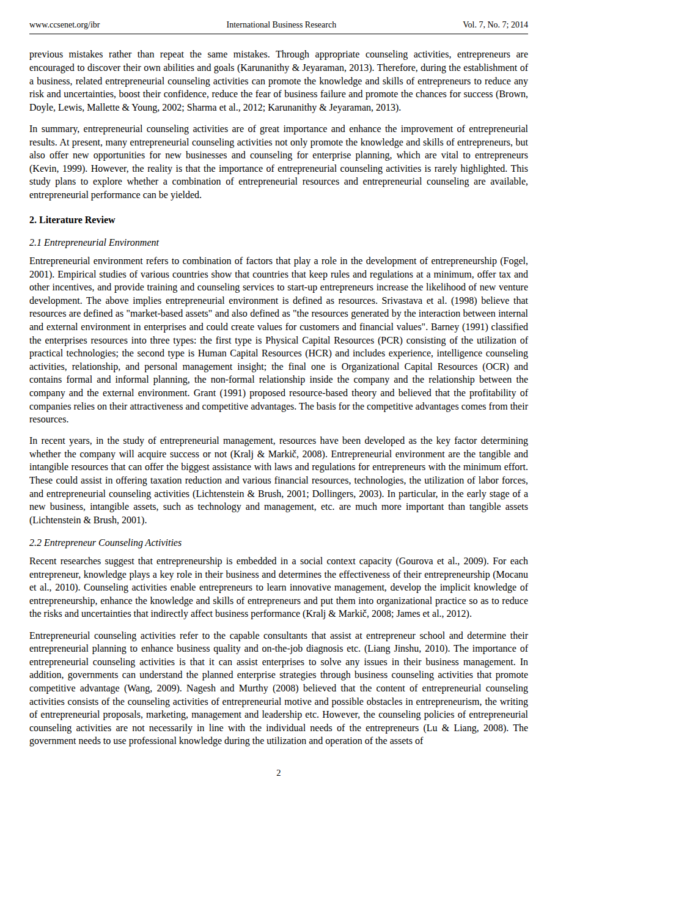www.ccsenet.org/ibr International Business Research Vol. 7, No. 7; 2014
previous mistakes rather than repeat the same mistakes. Through appropriate counseling activities, entrepreneurs are encouraged to discover their own abilities and goals (Karunanithy & Jeyaraman, 2013). Therefore, during the establishment of a business, related entrepreneurial counseling activities can promote the knowledge and skills of entrepreneurs to reduce any risk and uncertainties, boost their confidence, reduce the fear of business failure and promote the chances for success (Brown, Doyle, Lewis, Mallette & Young, 2002; Sharma et al., 2012; Karunanithy & Jeyaraman, 2013).
In summary, entrepreneurial counseling activities are of great importance and enhance the improvement of entrepreneurial results. At present, many entrepreneurial counseling activities not only promote the knowledge and skills of entrepreneurs, but also offer new opportunities for new businesses and counseling for enterprise planning, which are vital to entrepreneurs (Kevin, 1999). However, the reality is that the importance of entrepreneurial counseling activities is rarely highlighted. This study plans to explore whether a combination of entrepreneurial resources and entrepreneurial counseling are available, entrepreneurial performance can be yielded.
2. Literature Review
2.1 Entrepreneurial Environment
Entrepreneurial environment refers to combination of factors that play a role in the development of entrepreneurship (Fogel, 2001). Empirical studies of various countries show that countries that keep rules and regulations at a minimum, offer tax and other incentives, and provide training and counseling services to start-up entrepreneurs increase the likelihood of new venture development. The above implies entrepreneurial environment is defined as resources. Srivastava et al. (1998) believe that resources are defined as "market-based assets" and also defined as "the resources generated by the interaction between internal and external environment in enterprises and could create values for customers and financial values". Barney (1991) classified the enterprises resources into three types: the first type is Physical Capital Resources (PCR) consisting of the utilization of practical technologies; the second type is Human Capital Resources (HCR) and includes experience, intelligence counseling activities, relationship, and personal management insight; the final one is Organizational Capital Resources (OCR) and contains formal and informal planning, the non-formal relationship inside the company and the relationship between the company and the external environment. Grant (1991) proposed resource-based theory and believed that the profitability of companies relies on their attractiveness and competitive advantages. The basis for the competitive advantages comes from their resources.
In recent years, in the study of entrepreneurial management, resources have been developed as the key factor determining whether the company will acquire success or not (Kralj & Markič, 2008). Entrepreneurial environment are the tangible and intangible resources that can offer the biggest assistance with laws and regulations for entrepreneurs with the minimum effort. These could assist in offering taxation reduction and various financial resources, technologies, the utilization of labor forces, and entrepreneurial counseling activities (Lichtenstein & Brush, 2001; Dollingers, 2003). In particular, in the early stage of a new business, intangible assets, such as technology and management, etc. are much more important than tangible assets (Lichtenstein & Brush, 2001).
2.2 Entrepreneur Counseling Activities
Recent researches suggest that entrepreneurship is embedded in a social context capacity (Gourova et al., 2009). For each entrepreneur, knowledge plays a key role in their business and determines the effectiveness of their entrepreneurship (Mocanu et al., 2010). Counseling activities enable entrepreneurs to learn innovative management, develop the implicit knowledge of entrepreneurship, enhance the knowledge and skills of entrepreneurs and put them into organizational practice so as to reduce the risks and uncertainties that indirectly affect business performance (Kralj & Markič, 2008; James et al., 2012).
Entrepreneurial counseling activities refer to the capable consultants that assist at entrepreneur school and determine their entrepreneurial planning to enhance business quality and on-the-job diagnosis etc. (Liang Jinshu, 2010). The importance of entrepreneurial counseling activities is that it can assist enterprises to solve any issues in their business management. In addition, governments can understand the planned enterprise strategies through business counseling activities that promote competitive advantage (Wang, 2009). Nagesh and Murthy (2008) believed that the content of entrepreneurial counseling activities consists of the counseling activities of entrepreneurial motive and possible obstacles in entrepreneurism, the writing of entrepreneurial proposals, marketing, management and leadership etc. However, the counseling policies of entrepreneurial counseling activities are not necessarily in line with the individual needs of the entrepreneurs (Lu & Liang, 2008). The government needs to use professional knowledge during the utilization and operation of the assets of
2